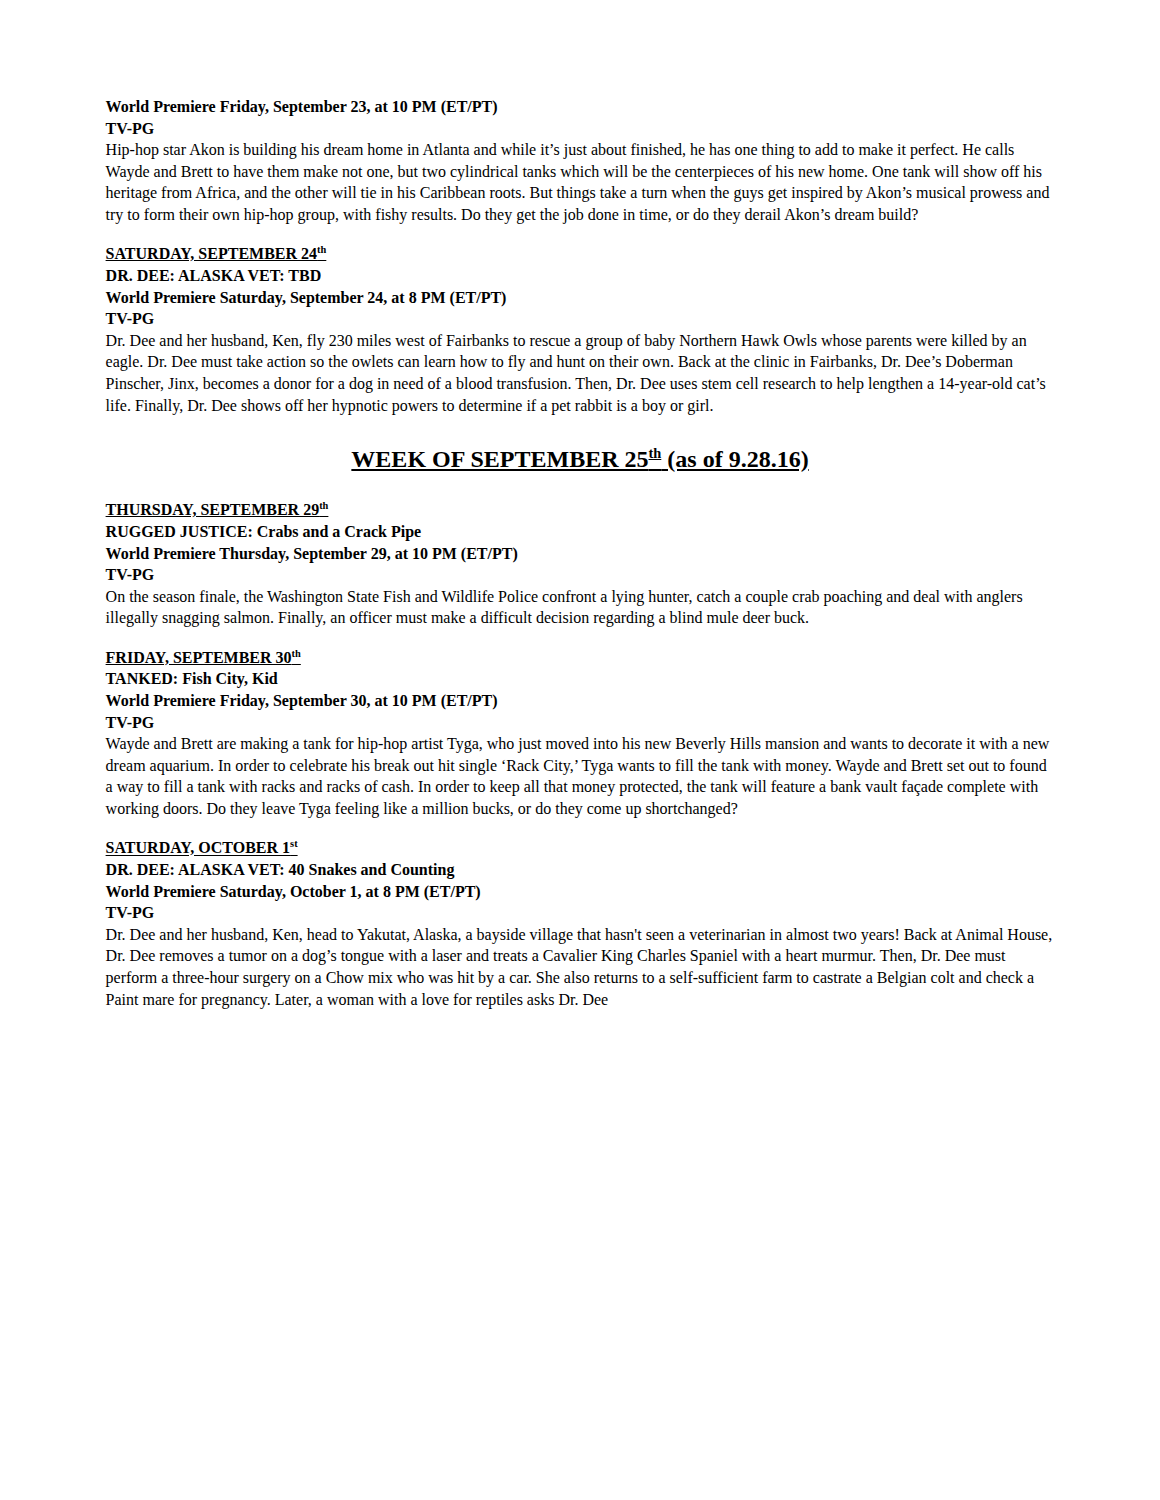World Premiere Friday, September 23, at 10 PM (ET/PT)
TV-PG
Hip-hop star Akon is building his dream home in Atlanta and while it’s just about finished, he has one thing to add to make it perfect. He calls Wayde and Brett to have them make not one, but two cylindrical tanks which will be the centerpieces of his new home. One tank will show off his heritage from Africa, and the other will tie in his Caribbean roots. But things take a turn when the guys get inspired by Akon’s musical prowess and try to form their own hip-hop group, with fishy results. Do they get the job done in time, or do they derail Akon’s dream build?
SATURDAY, SEPTEMBER 24th
DR. DEE: ALASKA VET: TBD
World Premiere Saturday, September 24, at 8 PM (ET/PT)
TV-PG
Dr. Dee and her husband, Ken, fly 230 miles west of Fairbanks to rescue a group of baby Northern Hawk Owls whose parents were killed by an eagle. Dr. Dee must take action so the owlets can learn how to fly and hunt on their own. Back at the clinic in Fairbanks, Dr. Dee’s Doberman Pinscher, Jinx, becomes a donor for a dog in need of a blood transfusion. Then, Dr. Dee uses stem cell research to help lengthen a 14-year-old cat’s life. Finally, Dr. Dee shows off her hypnotic powers to determine if a pet rabbit is a boy or girl.
WEEK OF SEPTEMBER 25th (as of 9.28.16)
THURSDAY, SEPTEMBER 29th
RUGGED JUSTICE: Crabs and a Crack Pipe
World Premiere Thursday, September 29, at 10 PM (ET/PT)
TV-PG
On the season finale, the Washington State Fish and Wildlife Police confront a lying hunter, catch a couple crab poaching and deal with anglers illegally snagging salmon. Finally, an officer must make a difficult decision regarding a blind mule deer buck.
FRIDAY, SEPTEMBER 30th
TANKED: Fish City, Kid
World Premiere Friday, September 30, at 10 PM (ET/PT)
TV-PG
Wayde and Brett are making a tank for hip-hop artist Tyga, who just moved into his new Beverly Hills mansion and wants to decorate it with a new dream aquarium. In order to celebrate his break out hit single ‘Rack City,’ Tyga wants to fill the tank with money. Wayde and Brett set out to found a way to fill a tank with racks and racks of cash. In order to keep all that money protected, the tank will feature a bank vault façade complete with working doors. Do they leave Tyga feeling like a million bucks, or do they come up shortchanged?
SATURDAY, OCTOBER 1st
DR. DEE: ALASKA VET: 40 Snakes and Counting
World Premiere Saturday, October 1, at 8 PM (ET/PT)
TV-PG
Dr. Dee and her husband, Ken, head to Yakutat, Alaska, a bayside village that hasn't seen a veterinarian in almost two years! Back at Animal House, Dr. Dee removes a tumor on a dog’s tongue with a laser and treats a Cavalier King Charles Spaniel with a heart murmur. Then, Dr. Dee must perform a three-hour surgery on a Chow mix who was hit by a car. She also returns to a self-sufficient farm to castrate a Belgian colt and check a Paint mare for pregnancy. Later, a woman with a love for reptiles asks Dr. Dee